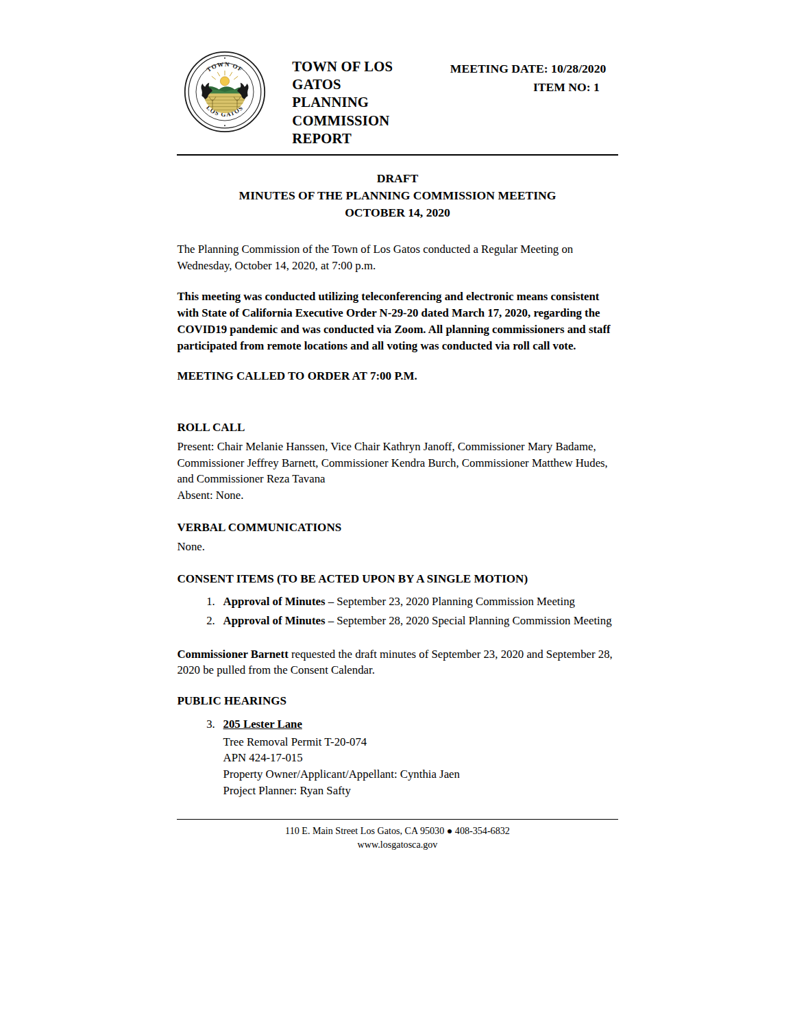TOWN OF LOS GATOS
TOWN OF LOS GATOS
PLANNING COMMISSION
REPORT
MEETING DATE: 10/28/2020
ITEM NO: 1
DRAFT
MINUTES OF THE PLANNING COMMISSION MEETING
OCTOBER 14, 2020
The Planning Commission of the Town of Los Gatos conducted a Regular Meeting on Wednesday, October 14, 2020, at 7:00 p.m.
This meeting was conducted utilizing teleconferencing and electronic means consistent with State of California Executive Order N-29-20 dated March 17, 2020, regarding the COVID19 pandemic and was conducted via Zoom. All planning commissioners and staff participated from remote locations and all voting was conducted via roll call vote.
MEETING CALLED TO ORDER AT 7:00 P.M.
ROLL CALL
Present: Chair Melanie Hanssen, Vice Chair Kathryn Janoff, Commissioner Mary Badame, Commissioner Jeffrey Barnett, Commissioner Kendra Burch, Commissioner Matthew Hudes, and Commissioner Reza Tavana
Absent: None.
VERBAL COMMUNICATIONS
None.
CONSENT ITEMS (TO BE ACTED UPON BY A SINGLE MOTION)
Approval of Minutes – September 23, 2020 Planning Commission Meeting
Approval of Minutes – September 28, 2020 Special Planning Commission Meeting
Commissioner Barnett requested the draft minutes of September 23, 2020 and September 28, 2020 be pulled from the Consent Calendar.
PUBLIC HEARINGS
205 Lester Lane
Tree Removal Permit T-20-074
APN 424-17-015
Property Owner/Applicant/Appellant: Cynthia Jaen
Project Planner: Ryan Safty
110 E. Main Street Los Gatos, CA 95030 ● 408-354-6832
www.losgatosca.gov